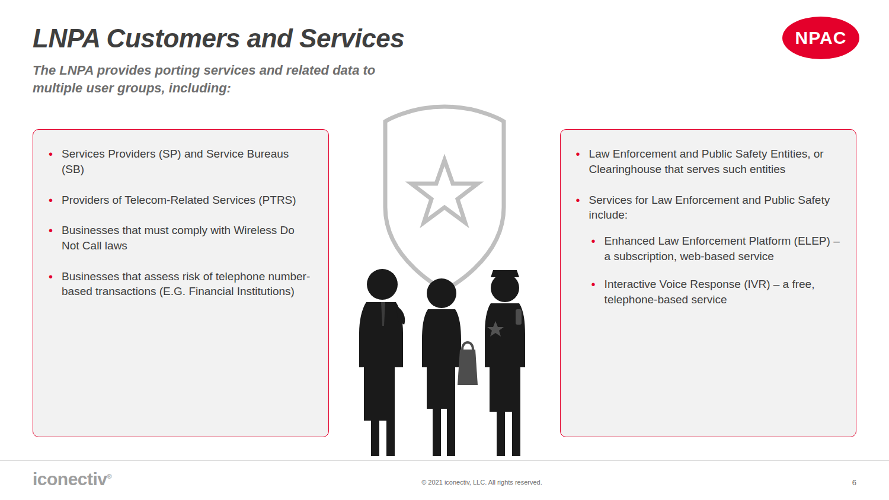NPAC
LNPA Customers and Services
The LNPA provides porting services and related data to multiple user groups, including:
Services Providers (SP) and Service Bureaus (SB)
Providers of Telecom-Related Services (PTRS)
Businesses that must comply with Wireless Do Not Call laws
Businesses that assess risk of telephone number-based transactions (E.G. Financial Institutions)
Law Enforcement and Public Safety Entities, or Clearinghouse that serves such entities
Services for Law Enforcement and Public Safety include:
Enhanced Law Enforcement Platform (ELEP) – a subscription, web-based service
Interactive Voice Response (IVR) – a free, telephone-based service
iconectiv®
© 2021 iconectiv, LLC. All rights reserved.
6